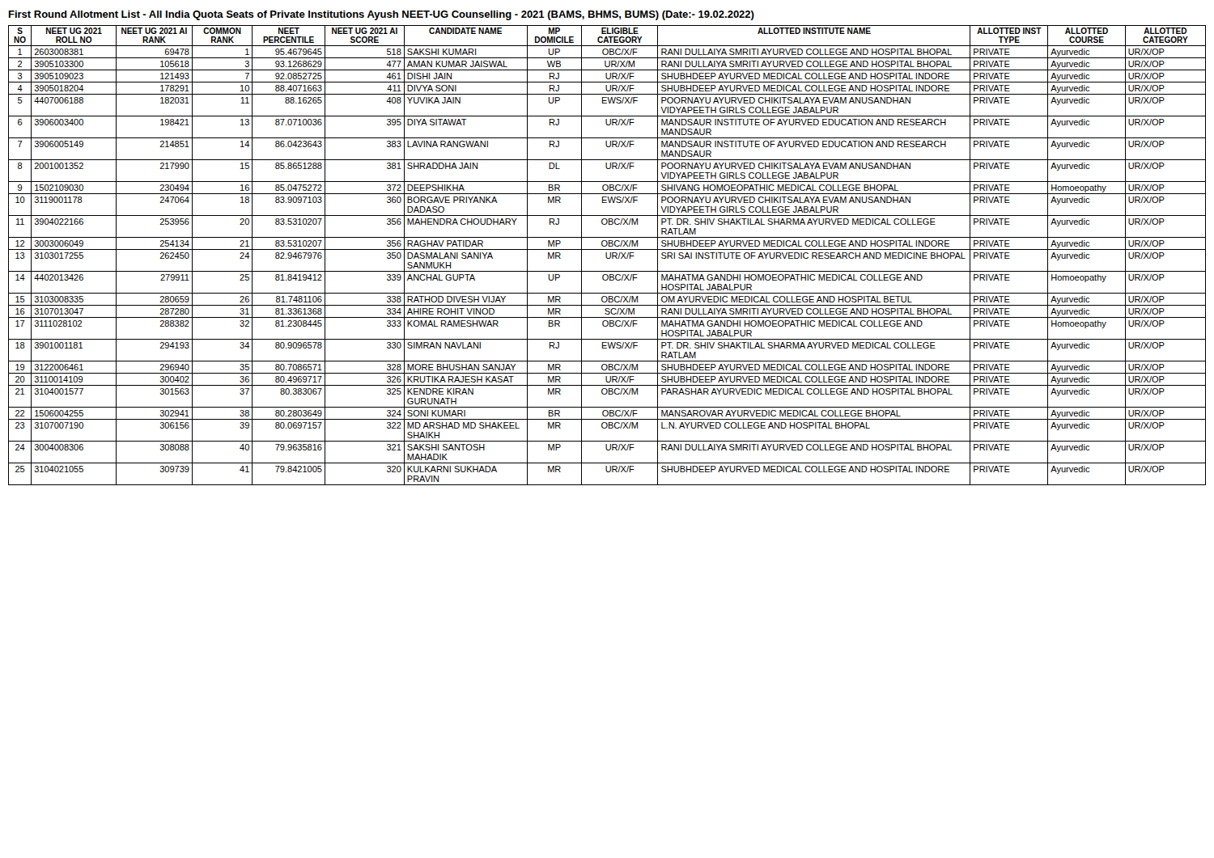First Round Allotment List - All India Quota Seats of Private Institutions Ayush NEET-UG Counselling - 2021 (BAMS, BHMS, BUMS) (Date:- 19.02.2022)
| S NO | NEET UG 2021 ROLL NO | NEET UG 2021 AI RANK | COMMON RANK | NEET PERCENTILE | NEET UG 2021 AI SCORE | CANDIDATE NAME | MP DOMICILE | ELIGIBLE CATEGORY | ALLOTTED INSTITUTE NAME | ALLOTTED INST TYPE | ALLOTTED COURSE | ALLOTTED CATEGORY |
| --- | --- | --- | --- | --- | --- | --- | --- | --- | --- | --- | --- | --- |
| 1 | 2603008381 | 69478 | 1 | 95.4679645 | 518 | SAKSHI KUMARI | UP | OBC/X/F | RANI DULLAIYA SMRITI AYURVED COLLEGE AND HOSPITAL BHOPAL | PRIVATE | Ayurvedic | UR/X/OP |
| 2 | 3905103300 | 105618 | 3 | 93.1268629 | 477 | AMAN KUMAR JAISWAL | WB | UR/X/M | RANI DULLAIYA SMRITI AYURVED COLLEGE AND HOSPITAL BHOPAL | PRIVATE | Ayurvedic | UR/X/OP |
| 3 | 3905109023 | 121493 | 7 | 92.0852725 | 461 | DISHI JAIN | RJ | UR/X/F | SHUBHDEEP AYURVED MEDICAL COLLEGE AND HOSPITAL INDORE | PRIVATE | Ayurvedic | UR/X/OP |
| 4 | 3905018204 | 178291 | 10 | 88.4071663 | 411 | DIVYA SONI | RJ | UR/X/F | SHUBHDEEP AYURVED MEDICAL COLLEGE AND HOSPITAL INDORE | PRIVATE | Ayurvedic | UR/X/OP |
| 5 | 4407006188 | 182031 | 11 | 88.16265 | 408 | YUVIKA JAIN | UP | EWS/X/F | POORNAYU AYURVED CHIKITSALAYA EVAM ANUSANDHAN VIDYAPEETH GIRLS COLLEGE JABALPUR | PRIVATE | Ayurvedic | UR/X/OP |
| 6 | 3906003400 | 198421 | 13 | 87.0710036 | 395 | DIYA SITAWAT | RJ | UR/X/F | MANDSAUR INSTITUTE OF AYURVED EDUCATION AND RESEARCH MANDSAUR | PRIVATE | Ayurvedic | UR/X/OP |
| 7 | 3906005149 | 214851 | 14 | 86.0423643 | 383 | LAVINA RANGWANI | RJ | UR/X/F | MANDSAUR INSTITUTE OF AYURVED EDUCATION AND RESEARCH MANDSAUR | PRIVATE | Ayurvedic | UR/X/OP |
| 8 | 2001001352 | 217990 | 15 | 85.8651288 | 381 | SHRADDHA JAIN | DL | UR/X/F | POORNAYU AYURVED CHIKITSALAYA EVAM ANUSANDHAN VIDYAPEETH GIRLS COLLEGE JABALPUR | PRIVATE | Ayurvedic | UR/X/OP |
| 9 | 1502109030 | 230494 | 16 | 85.0475272 | 372 | DEEPSHIKHA | BR | OBC/X/F | SHIVANG HOMOEOPATHIC MEDICAL COLLEGE BHOPAL | PRIVATE | Homoeopathy | UR/X/OP |
| 10 | 3119001178 | 247064 | 18 | 83.9097103 | 360 | BORGAVE PRIYANKA DADASO | MR | EWS/X/F | POORNAYU AYURVED CHIKITSALAYA EVAM ANUSANDHAN VIDYAPEETH GIRLS COLLEGE JABALPUR | PRIVATE | Ayurvedic | UR/X/OP |
| 11 | 3904022166 | 253956 | 20 | 83.5310207 | 356 | MAHENDRA CHOUDHARY | RJ | OBC/X/M | PT. DR. SHIV SHAKTILAL SHARMA AYURVED MEDICAL COLLEGE RATLAM | PRIVATE | Ayurvedic | UR/X/OP |
| 12 | 3003006049 | 254134 | 21 | 83.5310207 | 356 | RAGHAV PATIDAR | MP | OBC/X/M | SHUBHDEEP AYURVED MEDICAL COLLEGE AND HOSPITAL INDORE | PRIVATE | Ayurvedic | UR/X/OP |
| 13 | 3103017255 | 262450 | 24 | 82.9467976 | 350 | DASMALANI SANIYA SANMUKH | MR | UR/X/F | SRI SAI INSTITUTE OF AYURVEDIC RESEARCH AND MEDICINE BHOPAL | PRIVATE | Ayurvedic | UR/X/OP |
| 14 | 4402013426 | 279911 | 25 | 81.8419412 | 339 | ANCHAL GUPTA | UP | OBC/X/F | MAHATMA GANDHI HOMOEOPATHIC MEDICAL COLLEGE AND HOSPITAL JABALPUR | PRIVATE | Homoeopathy | UR/X/OP |
| 15 | 3103008335 | 280659 | 26 | 81.7481106 | 338 | RATHOD DIVESH VIJAY | MR | OBC/X/M | OM AYURVEDIC MEDICAL COLLEGE AND HOSPITAL BETUL | PRIVATE | Ayurvedic | UR/X/OP |
| 16 | 3107013047 | 287280 | 31 | 81.3361368 | 334 | AHIRE ROHIT VINOD | MR | SC/X/M | RANI DULLAIYA SMRITI AYURVED COLLEGE AND HOSPITAL BHOPAL | PRIVATE | Ayurvedic | UR/X/OP |
| 17 | 3111028102 | 288382 | 32 | 81.2308445 | 333 | KOMAL RAMESHWAR | BR | OBC/X/F | MAHATMA GANDHI HOMOEOPATHIC MEDICAL COLLEGE AND HOSPITAL JABALPUR | PRIVATE | Homoeopathy | UR/X/OP |
| 18 | 3901001181 | 294193 | 34 | 80.9096578 | 330 | SIMRAN NAVLANI | RJ | EWS/X/F | PT. DR. SHIV SHAKTILAL SHARMA AYURVED MEDICAL COLLEGE RATLAM | PRIVATE | Ayurvedic | UR/X/OP |
| 19 | 3122006461 | 296940 | 35 | 80.7086571 | 328 | MORE BHUSHAN SANJAY | MR | OBC/X/M | SHUBHDEEP AYURVED MEDICAL COLLEGE AND HOSPITAL INDORE | PRIVATE | Ayurvedic | UR/X/OP |
| 20 | 3110014109 | 300402 | 36 | 80.4969717 | 326 | KRUTIKA RAJESH KASAT | MR | UR/X/F | SHUBHDEEP AYURVED MEDICAL COLLEGE AND HOSPITAL INDORE | PRIVATE | Ayurvedic | UR/X/OP |
| 21 | 3104001577 | 301563 | 37 | 80.383067 | 325 | KENDRE KIRAN GURUNATH | MR | OBC/X/M | PARASHAR AYURVEDIC MEDICAL COLLEGE AND HOSPITAL BHOPAL | PRIVATE | Ayurvedic | UR/X/OP |
| 22 | 1506004255 | 302941 | 38 | 80.2803649 | 324 | SONI KUMARI | BR | OBC/X/F | MANSAROVAR AYURVEDIC MEDICAL COLLEGE BHOPAL | PRIVATE | Ayurvedic | UR/X/OP |
| 23 | 3107007190 | 306156 | 39 | 80.0697157 | 322 | MD ARSHAD MD SHAKEEL SHAIKH | MR | OBC/X/M | L.N. AYURVED COLLEGE AND HOSPITAL BHOPAL | PRIVATE | Ayurvedic | UR/X/OP |
| 24 | 3004008306 | 308088 | 40 | 79.9635816 | 321 | SAKSHI SANTOSH MAHADIK | MP | UR/X/F | RANI DULLAIYA SMRITI AYURVED COLLEGE AND HOSPITAL BHOPAL | PRIVATE | Ayurvedic | UR/X/OP |
| 25 | 3104021055 | 309739 | 41 | 79.8421005 | 320 | KULKARNI SUKHADA PRAVIN | MR | UR/X/F | SHUBHDEEP AYURVED MEDICAL COLLEGE AND HOSPITAL INDORE | PRIVATE | Ayurvedic | UR/X/OP |